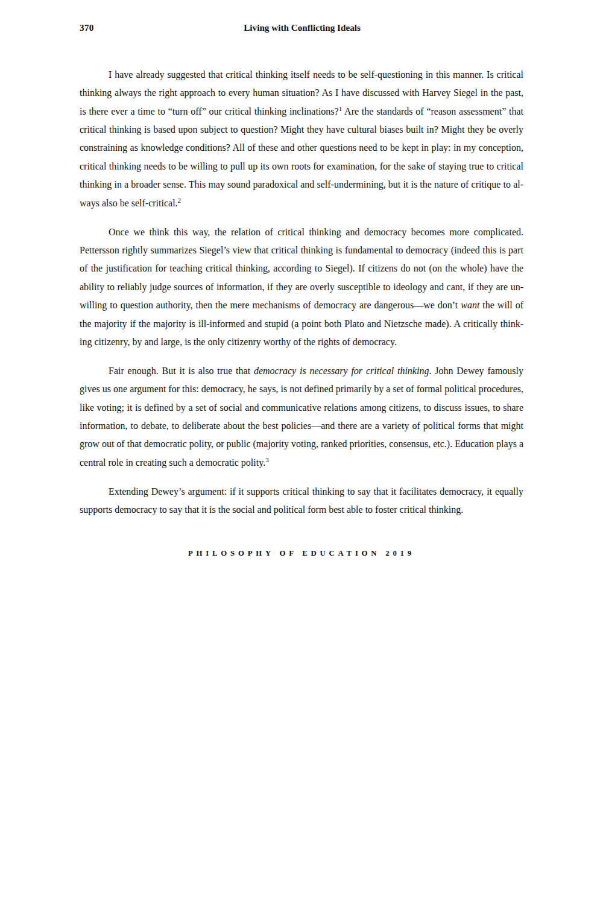370 Living with Conflicting Ideals
I have already suggested that critical thinking itself needs to be self-questioning in this manner. Is critical thinking always the right approach to every human situation? As I have discussed with Harvey Siegel in the past, is there ever a time to “turn off” our critical thinking inclinations?1 Are the standards of “reason assessment” that critical thinking is based upon subject to question? Might they have cultural biases built in? Might they be overly constraining as knowledge conditions? All of these and other questions need to be kept in play: in my conception, critical thinking needs to be willing to pull up its own roots for examination, for the sake of staying true to critical thinking in a broader sense. This may sound paradoxical and self-undermining, but it is the nature of critique to always also be self-critical.2
Once we think this way, the relation of critical thinking and democracy becomes more complicated. Pettersson rightly summarizes Siegel’s view that critical thinking is fundamental to democracy (indeed this is part of the justification for teaching critical thinking, according to Siegel). If citizens do not (on the whole) have the ability to reliably judge sources of information, if they are overly susceptible to ideology and cant, if they are unwilling to question authority, then the mere mechanisms of democracy are dangerous—we don’t want the will of the majority if the majority is ill-informed and stupid (a point both Plato and Nietzsche made). A critically thinking citizenry, by and large, is the only citizenry worthy of the rights of democracy.
Fair enough. But it is also true that democracy is necessary for critical thinking. John Dewey famously gives us one argument for this: democracy, he says, is not defined primarily by a set of formal political procedures, like voting; it is defined by a set of social and communicative relations among citizens, to discuss issues, to share information, to debate, to deliberate about the best policies—and there are a variety of political forms that might grow out of that democratic polity, or public (majority voting, ranked priorities, consensus, etc.). Education plays a central role in creating such a democratic polity.3
Extending Dewey’s argument: if it supports critical thinking to say that it facilitates democracy, it equally supports democracy to say that it is the social and political form best able to foster critical thinking.
PHILOSOPHY OF EDUCATION 2019